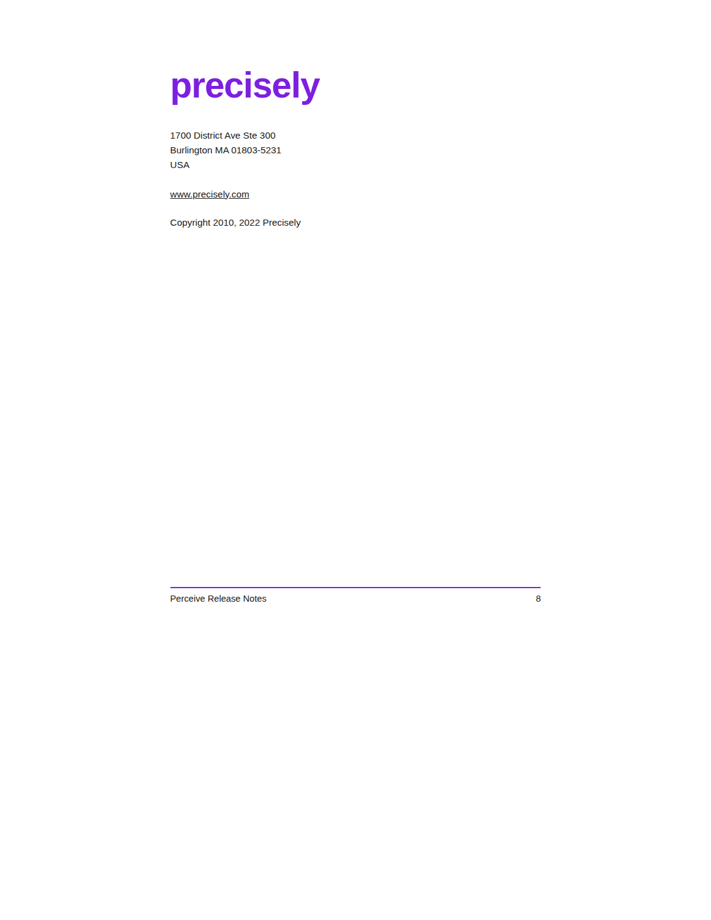precisely
1700 District Ave Ste 300
Burlington MA 01803-5231
USA
www.precisely.com
Copyright 2010, 2022 Precisely
Perceive Release Notes 8